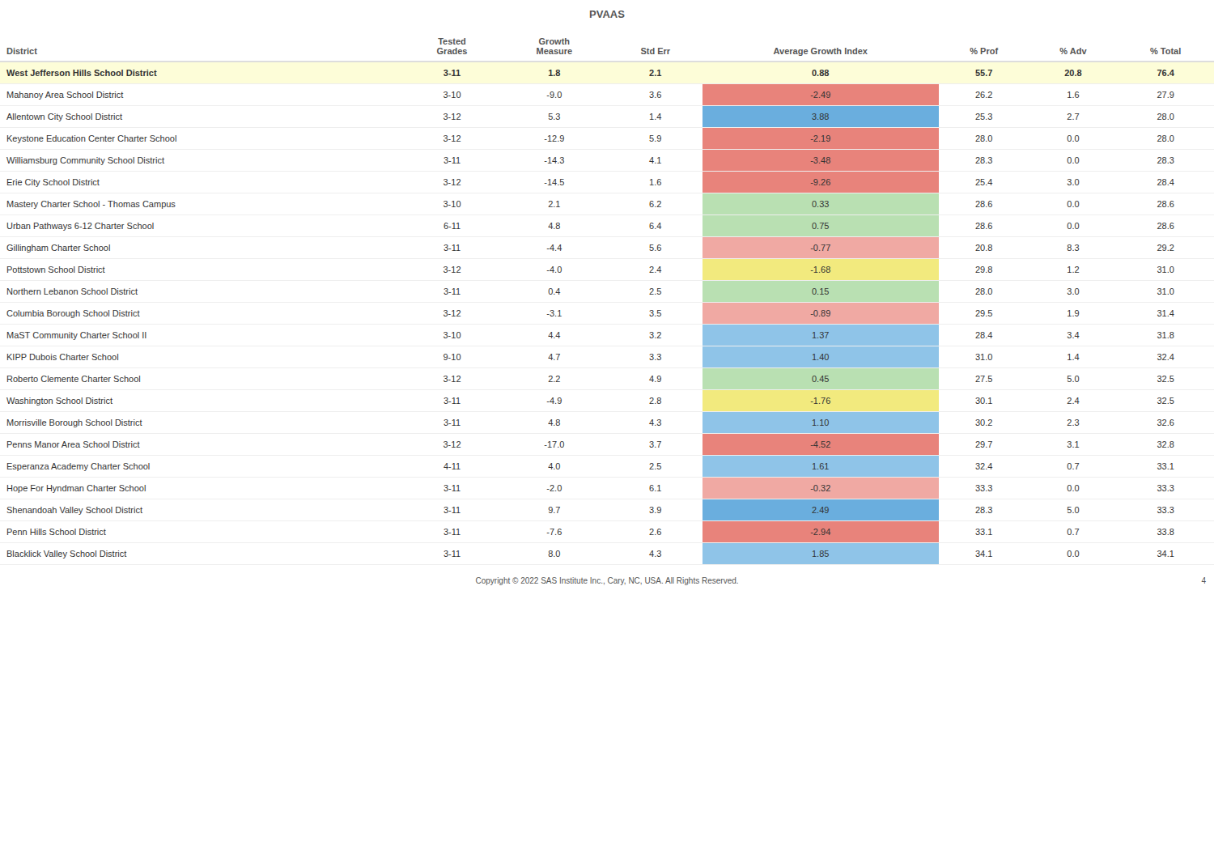PVAAS
| District | Tested Grades | Growth Measure | Std Err | Average Growth Index | % Prof | % Adv | % Total |
| --- | --- | --- | --- | --- | --- | --- | --- |
| West Jefferson Hills School District | 3-11 | 1.8 | 2.1 | 0.88 | 55.7 | 20.8 | 76.4 |
| Mahanoy Area School District | 3-10 | -9.0 | 3.6 | -2.49 | 26.2 | 1.6 | 27.9 |
| Allentown City School District | 3-12 | 5.3 | 1.4 | 3.88 | 25.3 | 2.7 | 28.0 |
| Keystone Education Center Charter School | 3-12 | -12.9 | 5.9 | -2.19 | 28.0 | 0.0 | 28.0 |
| Williamsburg Community School District | 3-11 | -14.3 | 4.1 | -3.48 | 28.3 | 0.0 | 28.3 |
| Erie City School District | 3-12 | -14.5 | 1.6 | -9.26 | 25.4 | 3.0 | 28.4 |
| Mastery Charter School - Thomas Campus | 3-10 | 2.1 | 6.2 | 0.33 | 28.6 | 0.0 | 28.6 |
| Urban Pathways 6-12 Charter School | 6-11 | 4.8 | 6.4 | 0.75 | 28.6 | 0.0 | 28.6 |
| Gillingham Charter School | 3-11 | -4.4 | 5.6 | -0.77 | 20.8 | 8.3 | 29.2 |
| Pottstown School District | 3-12 | -4.0 | 2.4 | -1.68 | 29.8 | 1.2 | 31.0 |
| Northern Lebanon School District | 3-11 | 0.4 | 2.5 | 0.15 | 28.0 | 3.0 | 31.0 |
| Columbia Borough School District | 3-12 | -3.1 | 3.5 | -0.89 | 29.5 | 1.9 | 31.4 |
| MaST Community Charter School II | 3-10 | 4.4 | 3.2 | 1.37 | 28.4 | 3.4 | 31.8 |
| KIPP Dubois Charter School | 9-10 | 4.7 | 3.3 | 1.40 | 31.0 | 1.4 | 32.4 |
| Roberto Clemente Charter School | 3-12 | 2.2 | 4.9 | 0.45 | 27.5 | 5.0 | 32.5 |
| Washington School District | 3-11 | -4.9 | 2.8 | -1.76 | 30.1 | 2.4 | 32.5 |
| Morrisville Borough School District | 3-11 | 4.8 | 4.3 | 1.10 | 30.2 | 2.3 | 32.6 |
| Penns Manor Area School District | 3-12 | -17.0 | 3.7 | -4.52 | 29.7 | 3.1 | 32.8 |
| Esperanza Academy Charter School | 4-11 | 4.0 | 2.5 | 1.61 | 32.4 | 0.7 | 33.1 |
| Hope For Hyndman Charter School | 3-11 | -2.0 | 6.1 | -0.32 | 33.3 | 0.0 | 33.3 |
| Shenandoah Valley School District | 3-11 | 9.7 | 3.9 | 2.49 | 28.3 | 5.0 | 33.3 |
| Penn Hills School District | 3-11 | -7.6 | 2.6 | -2.94 | 33.1 | 0.7 | 33.8 |
| Blacklick Valley School District | 3-11 | 8.0 | 4.3 | 1.85 | 34.1 | 0.0 | 34.1 |
Copyright © 2022 SAS Institute Inc., Cary, NC, USA. All Rights Reserved. 4